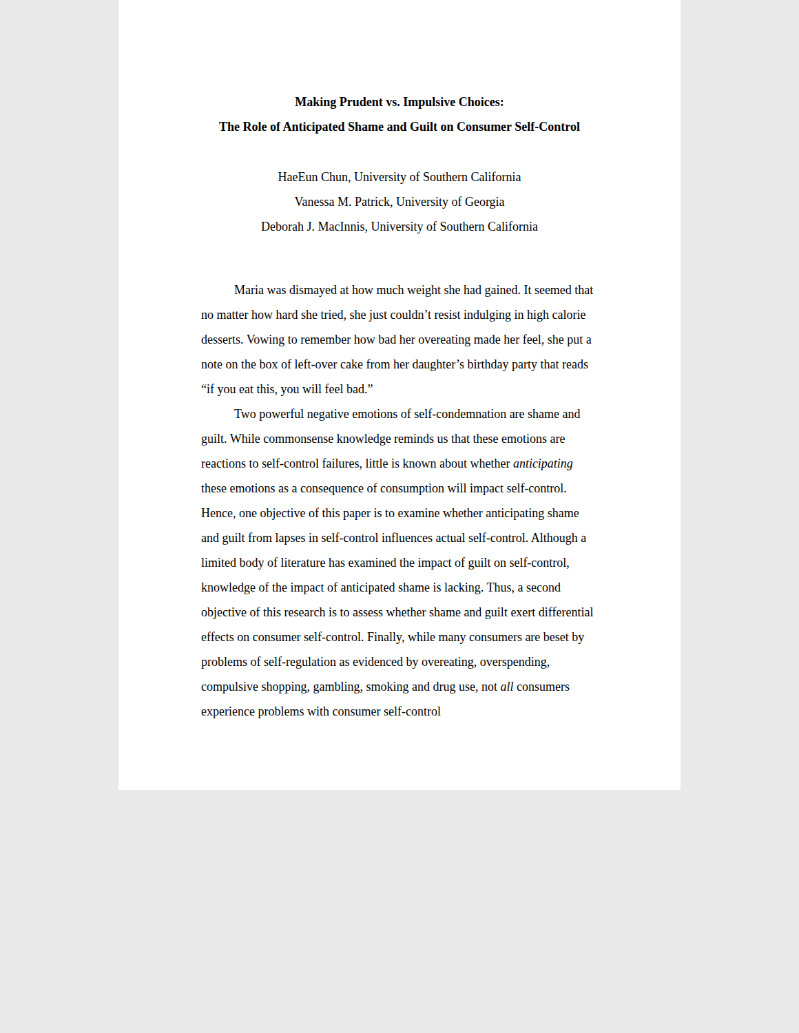Making Prudent vs. Impulsive Choices:
The Role of Anticipated Shame and Guilt on Consumer Self-Control
HaeEun Chun, University of Southern California
Vanessa M. Patrick, University of Georgia
Deborah J. MacInnis, University of Southern California
Maria was dismayed at how much weight she had gained. It seemed that no matter how hard she tried, she just couldn’t resist indulging in high calorie desserts. Vowing to remember how bad her overeating made her feel, she put a note on the box of left-over cake from her daughter’s birthday party that reads “if you eat this, you will feel bad.”
Two powerful negative emotions of self-condemnation are shame and guilt. While commonsense knowledge reminds us that these emotions are reactions to self-control failures, little is known about whether anticipating these emotions as a consequence of consumption will impact self-control. Hence, one objective of this paper is to examine whether anticipating shame and guilt from lapses in self-control influences actual self-control. Although a limited body of literature has examined the impact of guilt on self-control, knowledge of the impact of anticipated shame is lacking. Thus, a second objective of this research is to assess whether shame and guilt exert differential effects on consumer self-control. Finally, while many consumers are beset by problems of self-regulation as evidenced by overeating, overspending, compulsive shopping, gambling, smoking and drug use, not all consumers experience problems with consumer self-control